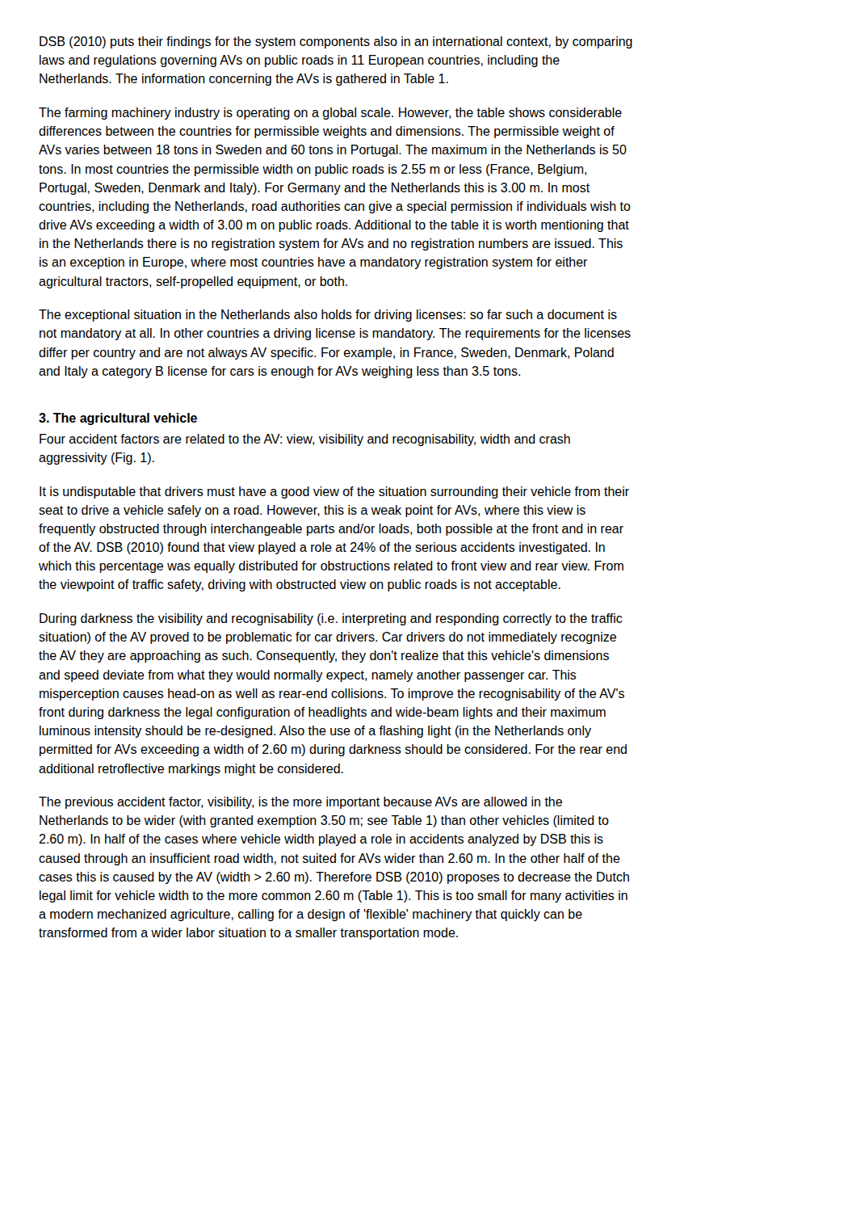DSB (2010) puts their findings for the system components also in an international context, by comparing laws and regulations governing AVs on public roads in 11 European countries, including the Netherlands. The information concerning the AVs is gathered in Table 1.
The farming machinery industry is operating on a global scale. However, the table shows considerable differences between the countries for permissible weights and dimensions. The permissible weight of AVs varies between 18 tons in Sweden and 60 tons in Portugal. The maximum in the Netherlands is 50 tons. In most countries the permissible width on public roads is 2.55 m or less (France, Belgium, Portugal, Sweden, Denmark and Italy). For Germany and the Netherlands this is 3.00 m. In most countries, including the Netherlands, road authorities can give a special permission if individuals wish to drive AVs exceeding a width of 3.00 m on public roads. Additional to the table it is worth mentioning that in the Netherlands there is no registration system for AVs and no registration numbers are issued. This is an exception in Europe, where most countries have a mandatory registration system for either agricultural tractors, self-propelled equipment, or both.
The exceptional situation in the Netherlands also holds for driving licenses: so far such a document is not mandatory at all. In other countries a driving license is mandatory. The requirements for the licenses differ per country and are not always AV specific. For example, in France, Sweden, Denmark, Poland and Italy a category B license for cars is enough for AVs weighing less than 3.5 tons.
3. The agricultural vehicle
Four accident factors are related to the AV: view, visibility and recognisability, width and crash aggressivity (Fig. 1).
It is undisputable that drivers must have a good view of the situation surrounding their vehicle from their seat to drive a vehicle safely on a road. However, this is a weak point for AVs, where this view is frequently obstructed through interchangeable parts and/or loads, both possible at the front and in rear of the AV. DSB (2010) found that view played a role at 24% of the serious accidents investigated. In which this percentage was equally distributed for obstructions related to front view and rear view. From the viewpoint of traffic safety, driving with obstructed view on public roads is not acceptable.
During darkness the visibility and recognisability (i.e. interpreting and responding correctly to the traffic situation) of the AV proved to be problematic for car drivers. Car drivers do not immediately recognize the AV they are approaching as such. Consequently, they don't realize that this vehicle's dimensions and speed deviate from what they would normally expect, namely another passenger car. This misperception causes head-on as well as rear-end collisions. To improve the recognisability of the AV's front during darkness the legal configuration of headlights and wide-beam lights and their maximum luminous intensity should be re-designed. Also the use of a flashing light (in the Netherlands only permitted for AVs exceeding a width of 2.60 m) during darkness should be considered. For the rear end additional retroflective markings might be considered.
The previous accident factor, visibility, is the more important because AVs are allowed in the Netherlands to be wider (with granted exemption 3.50 m; see Table 1) than other vehicles (limited to 2.60 m). In half of the cases where vehicle width played a role in accidents analyzed by DSB this is caused through an insufficient road width, not suited for AVs wider than 2.60 m. In the other half of the cases this is caused by the AV (width > 2.60 m). Therefore DSB (2010) proposes to decrease the Dutch legal limit for vehicle width to the more common 2.60 m (Table 1). This is too small for many activities in a modern mechanized agriculture, calling for a design of 'flexible' machinery that quickly can be transformed from a wider labor situation to a smaller transportation mode.